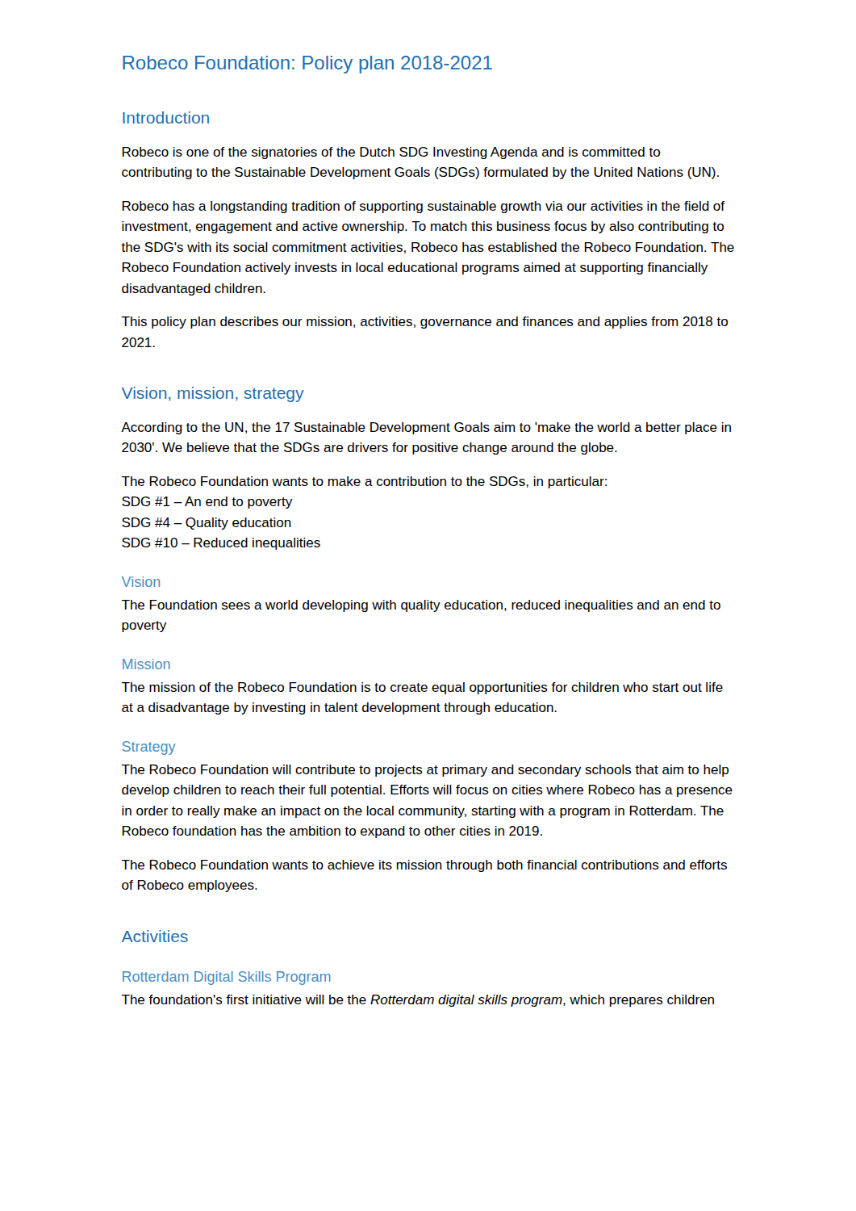Robeco Foundation: Policy plan 2018-2021
Introduction
Robeco is one of the signatories of the Dutch SDG Investing Agenda and is committed to contributing to the Sustainable Development Goals (SDGs) formulated by the United Nations (UN).
Robeco has a longstanding tradition of supporting sustainable growth via our activities in the field of investment, engagement and active ownership. To match this business focus by also contributing to the SDG's with its social commitment activities, Robeco has established the Robeco Foundation. The Robeco Foundation actively invests in local educational programs aimed at supporting financially disadvantaged children.
This policy plan describes our mission, activities, governance and finances and applies from 2018 to 2021.
Vision, mission, strategy
According to the UN, the 17 Sustainable Development Goals aim to 'make the world a better place in 2030'. We believe that the SDGs are drivers for positive change around the globe.
The Robeco Foundation wants to make a contribution to the SDGs, in particular:
SDG #1 – An end to poverty
SDG #4 – Quality education
SDG #10 – Reduced inequalities
Vision
The Foundation sees a world developing with quality education, reduced inequalities and an end to poverty
Mission
The mission of the Robeco Foundation is to create equal opportunities for children who start out life at a disadvantage by investing in talent development through education.
Strategy
The Robeco Foundation will contribute to projects at primary and secondary schools that aim to help develop children to reach their full potential. Efforts will focus on cities where Robeco has a presence in order to really make an impact on the local community, starting with a program in Rotterdam. The Robeco foundation has the ambition to expand to other cities in 2019.
The Robeco Foundation wants to achieve its mission through both financial contributions and efforts of Robeco employees.
Activities
Rotterdam Digital Skills Program
The foundation's first initiative will be the Rotterdam digital skills program, which prepares children